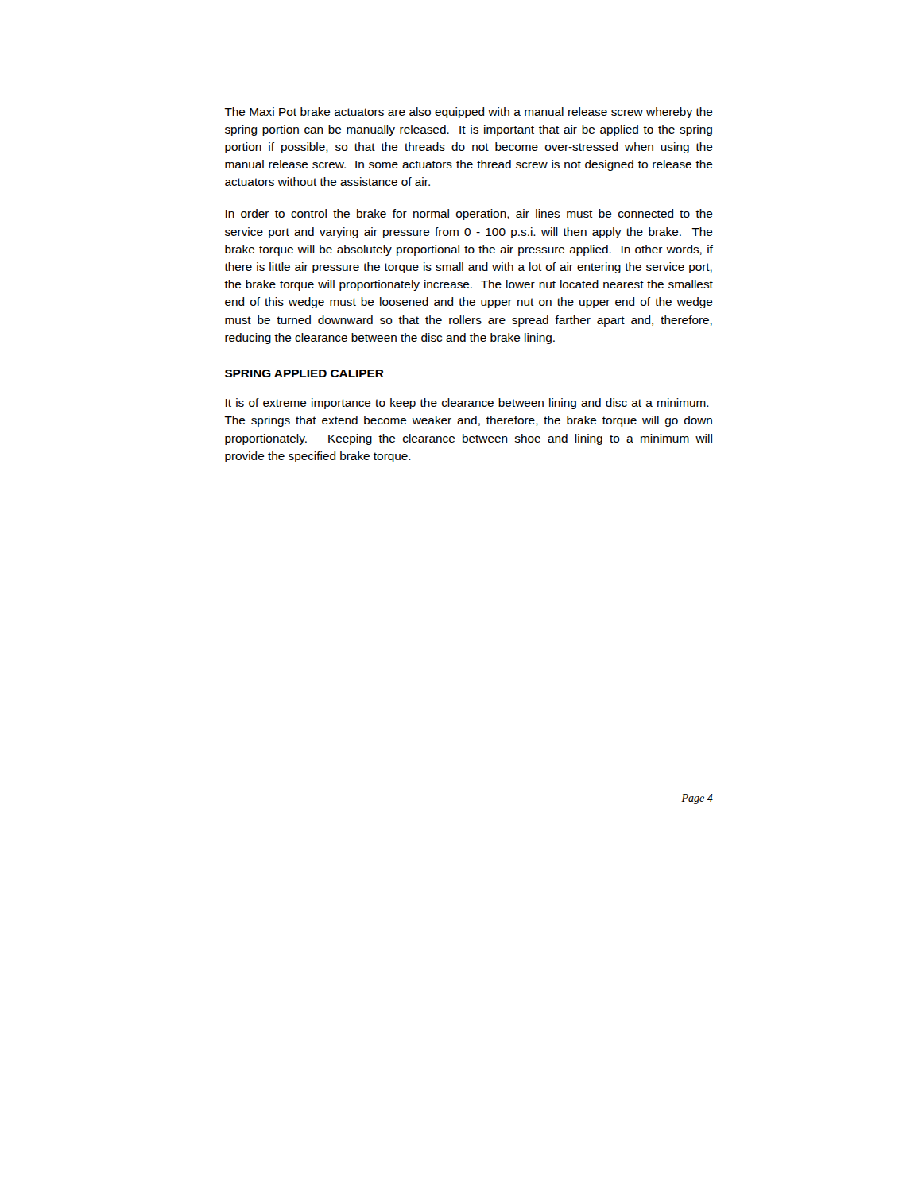The Maxi Pot brake actuators are also equipped with a manual release screw whereby the spring portion can be manually released. It is important that air be applied to the spring portion if possible, so that the threads do not become over-stressed when using the manual release screw. In some actuators the thread screw is not designed to release the actuators without the assistance of air.
In order to control the brake for normal operation, air lines must be connected to the service port and varying air pressure from 0 - 100 p.s.i. will then apply the brake. The brake torque will be absolutely proportional to the air pressure applied. In other words, if there is little air pressure the torque is small and with a lot of air entering the service port, the brake torque will proportionately increase. The lower nut located nearest the smallest end of this wedge must be loosened and the upper nut on the upper end of the wedge must be turned downward so that the rollers are spread farther apart and, therefore, reducing the clearance between the disc and the brake lining.
SPRING APPLIED CALIPER
It is of extreme importance to keep the clearance between lining and disc at a minimum. The springs that extend become weaker and, therefore, the brake torque will go down proportionately. Keeping the clearance between shoe and lining to a minimum will provide the specified brake torque.
Page 4